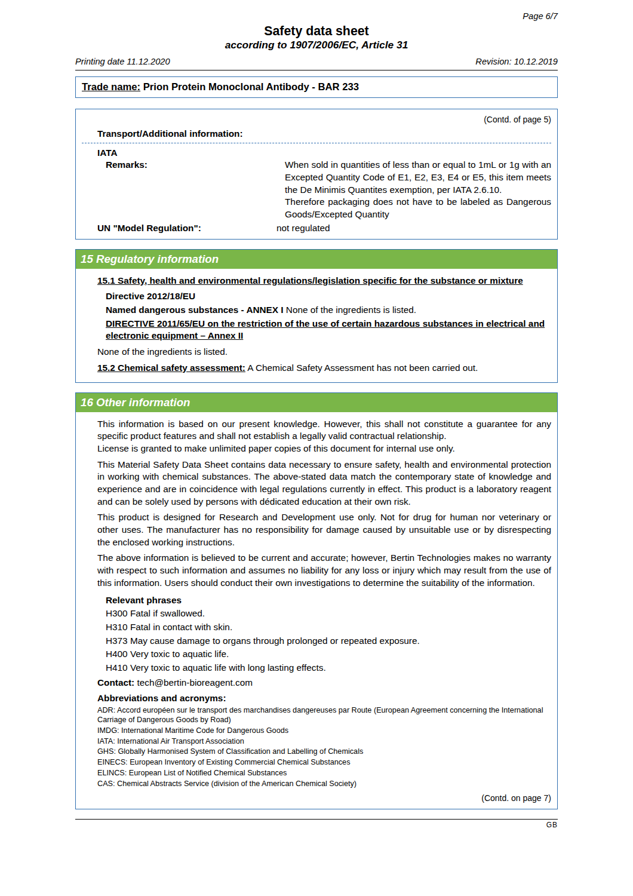Page 6/7
Safety data sheet
according to 1907/2006/EC, Article 31
Printing date 11.12.2020
Revision: 10.12.2019
Trade name: Prion Protein Monoclonal Antibody - BAR 233
(Contd. of page 5)
Transport/Additional information:
IATA
Remarks:
When sold in quantities of less than or equal to 1mL or 1g with an Excepted Quantity Code of E1, E2, E3, E4 or E5, this item meets the De Minimis Quantites exemption, per IATA 2.6.10.
Therefore packaging does not have to be labeled as Dangerous Goods/Excepted Quantity
UN "Model Regulation":
not regulated
15 Regulatory information
15.1 Safety, health and environmental regulations/legislation specific for the substance or mixture
Directive 2012/18/EU
Named dangerous substances - ANNEX I None of the ingredients is listed.
DIRECTIVE 2011/65/EU on the restriction of the use of certain hazardous substances in electrical and electronic equipment – Annex II
None of the ingredients is listed.
15.2 Chemical safety assessment: A Chemical Safety Assessment has not been carried out.
16 Other information
This information is based on our present knowledge. However, this shall not constitute a guarantee for any specific product features and shall not establish a legally valid contractual relationship.
License is granted to make unlimited paper copies of this document for internal use only.
This Material Safety Data Sheet contains data necessary to ensure safety, health and environmental protection in working with chemical substances. The above-stated data match the contemporary state of knowledge and experience and are in coincidence with legal regulations currently in effect. This product is a laboratory reagent and can be solely used by persons with dédicated education at their own risk.
This product is designed for Research and Development use only. Not for drug for human nor veterinary or other uses. The manufacturer has no responsibility for damage caused by unsuitable use or by disrespecting the enclosed working instructions.
The above information is believed to be current and accurate; however, Bertin Technologies makes no warranty with respect to such information and assumes no liability for any loss or injury which may result from the use of this information. Users should conduct their own investigations to determine the suitability of the information.
Relevant phrases
H300 Fatal if swallowed.
H310 Fatal in contact with skin.
H373 May cause damage to organs through prolonged or repeated exposure.
H400 Very toxic to aquatic life.
H410 Very toxic to aquatic life with long lasting effects.
Contact: tech@bertin-bioreagent.com
Abbreviations and acronyms:
ADR: Accord européen sur le transport des marchandises dangereuses par Route (European Agreement concerning the International Carriage of Dangerous Goods by Road)
IMDG: International Maritime Code for Dangerous Goods
IATA: International Air Transport Association
GHS: Globally Harmonised System of Classification and Labelling of Chemicals
EINECS: European Inventory of Existing Commercial Chemical Substances
ELINCS: European List of Notified Chemical Substances
CAS: Chemical Abstracts Service (division of the American Chemical Society)
(Contd. on page 7)
GB